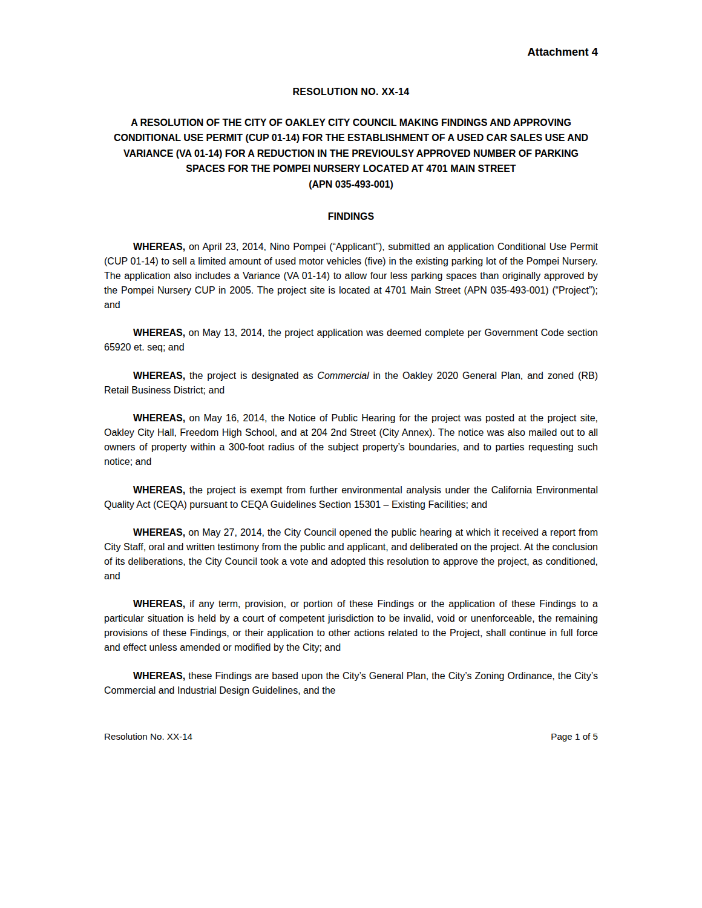Attachment 4
RESOLUTION NO. XX-14
A RESOLUTION OF THE CITY OF OAKLEY CITY COUNCIL MAKING FINDINGS AND APPROVING CONDITIONAL USE PERMIT (CUP 01-14) FOR THE ESTABLISHMENT OF A USED CAR SALES USE AND VARIANCE (VA 01-14) FOR A REDUCTION IN THE PREVIOULSY APPROVED NUMBER OF PARKING SPACES FOR THE POMPEI NURSERY LOCATED AT 4701 MAIN STREET
(APN 035-493-001)
FINDINGS
WHEREAS, on April 23, 2014, Nino Pompei (“Applicant”), submitted an application Conditional Use Permit (CUP 01-14) to sell a limited amount of used motor vehicles (five) in the existing parking lot of the Pompei Nursery. The application also includes a Variance (VA 01-14) to allow four less parking spaces than originally approved by the Pompei Nursery CUP in 2005. The project site is located at 4701 Main Street (APN 035-493-001) (“Project”); and
WHEREAS, on May 13, 2014, the project application was deemed complete per Government Code section 65920 et. seq; and
WHEREAS, the project is designated as Commercial in the Oakley 2020 General Plan, and zoned (RB) Retail Business District; and
WHEREAS, on May 16, 2014, the Notice of Public Hearing for the project was posted at the project site, Oakley City Hall, Freedom High School, and at 204 2nd Street (City Annex). The notice was also mailed out to all owners of property within a 300-foot radius of the subject property’s boundaries, and to parties requesting such notice; and
WHEREAS, the project is exempt from further environmental analysis under the California Environmental Quality Act (CEQA) pursuant to CEQA Guidelines Section 15301 – Existing Facilities; and
WHEREAS, on May 27, 2014, the City Council opened the public hearing at which it received a report from City Staff, oral and written testimony from the public and applicant, and deliberated on the project. At the conclusion of its deliberations, the City Council took a vote and adopted this resolution to approve the project, as conditioned, and
WHEREAS, if any term, provision, or portion of these Findings or the application of these Findings to a particular situation is held by a court of competent jurisdiction to be invalid, void or unenforceable, the remaining provisions of these Findings, or their application to other actions related to the Project, shall continue in full force and effect unless amended or modified by the City; and
WHEREAS, these Findings are based upon the City’s General Plan, the City’s Zoning Ordinance, the City’s Commercial and Industrial Design Guidelines, and the
Resolution No. XX-14 Page 1 of 5